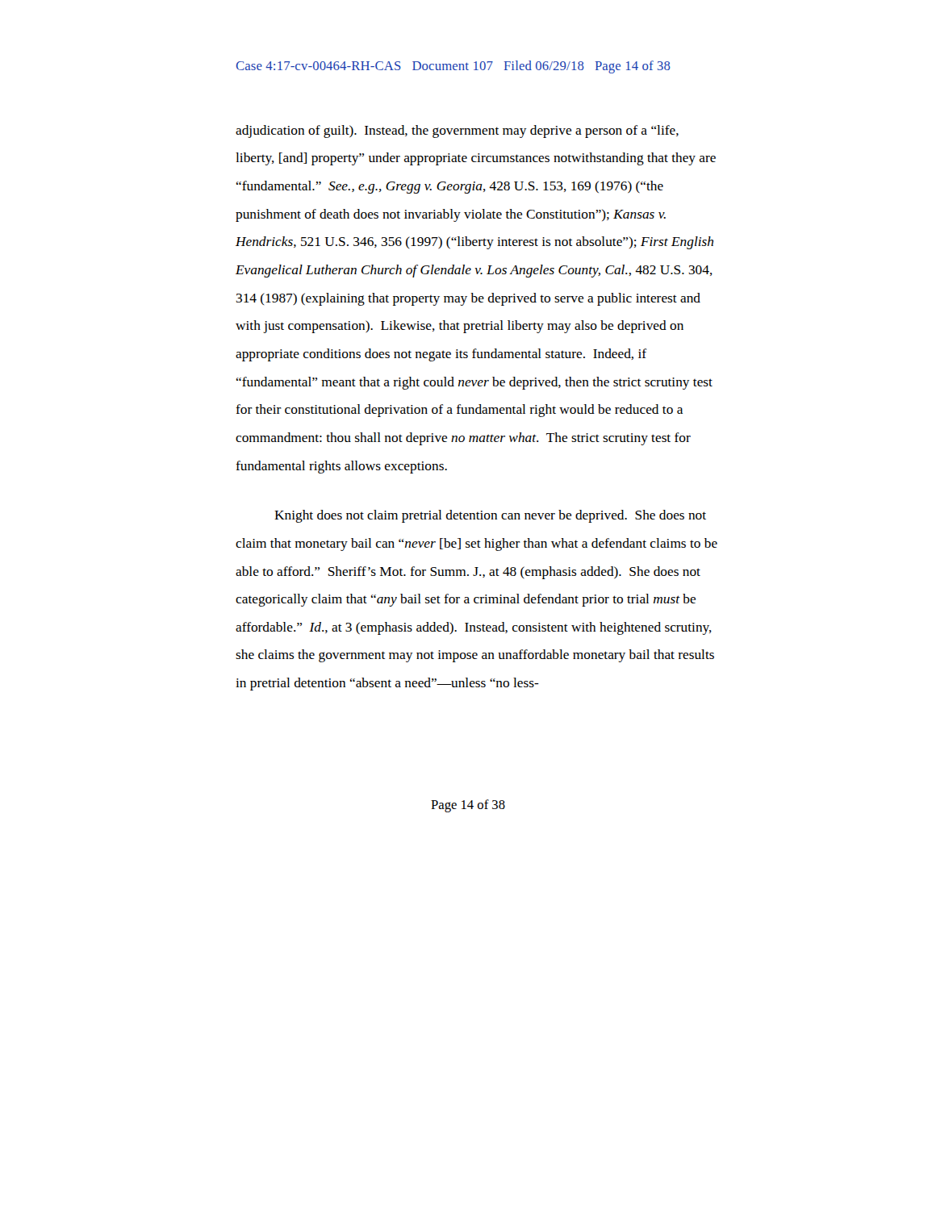Case 4:17-cv-00464-RH-CAS Document 107 Filed 06/29/18 Page 14 of 38
adjudication of guilt). Instead, the government may deprive a person of a “life, liberty, [and] property” under appropriate circumstances notwithstanding that they are “fundamental.” See., e.g., Gregg v. Georgia, 428 U.S. 153, 169 (1976) (“the punishment of death does not invariably violate the Constitution”); Kansas v. Hendricks, 521 U.S. 346, 356 (1997) (“liberty interest is not absolute”); First English Evangelical Lutheran Church of Glendale v. Los Angeles County, Cal., 482 U.S. 304, 314 (1987) (explaining that property may be deprived to serve a public interest and with just compensation). Likewise, that pretrial liberty may also be deprived on appropriate conditions does not negate its fundamental stature. Indeed, if “fundamental” meant that a right could never be deprived, then the strict scrutiny test for their constitutional deprivation of a fundamental right would be reduced to a commandment: thou shall not deprive no matter what. The strict scrutiny test for fundamental rights allows exceptions.
Knight does not claim pretrial detention can never be deprived. She does not claim that monetary bail can “never [be] set higher than what a defendant claims to be able to afford.” Sheriff’s Mot. for Summ. J., at 48 (emphasis added). She does not categorically claim that “any bail set for a criminal defendant prior to trial must be affordable.” Id., at 3 (emphasis added). Instead, consistent with heightened scrutiny, she claims the government may not impose an unaffordable monetary bail that results in pretrial detention “absent a need”—unless “no less-
Page 14 of 38